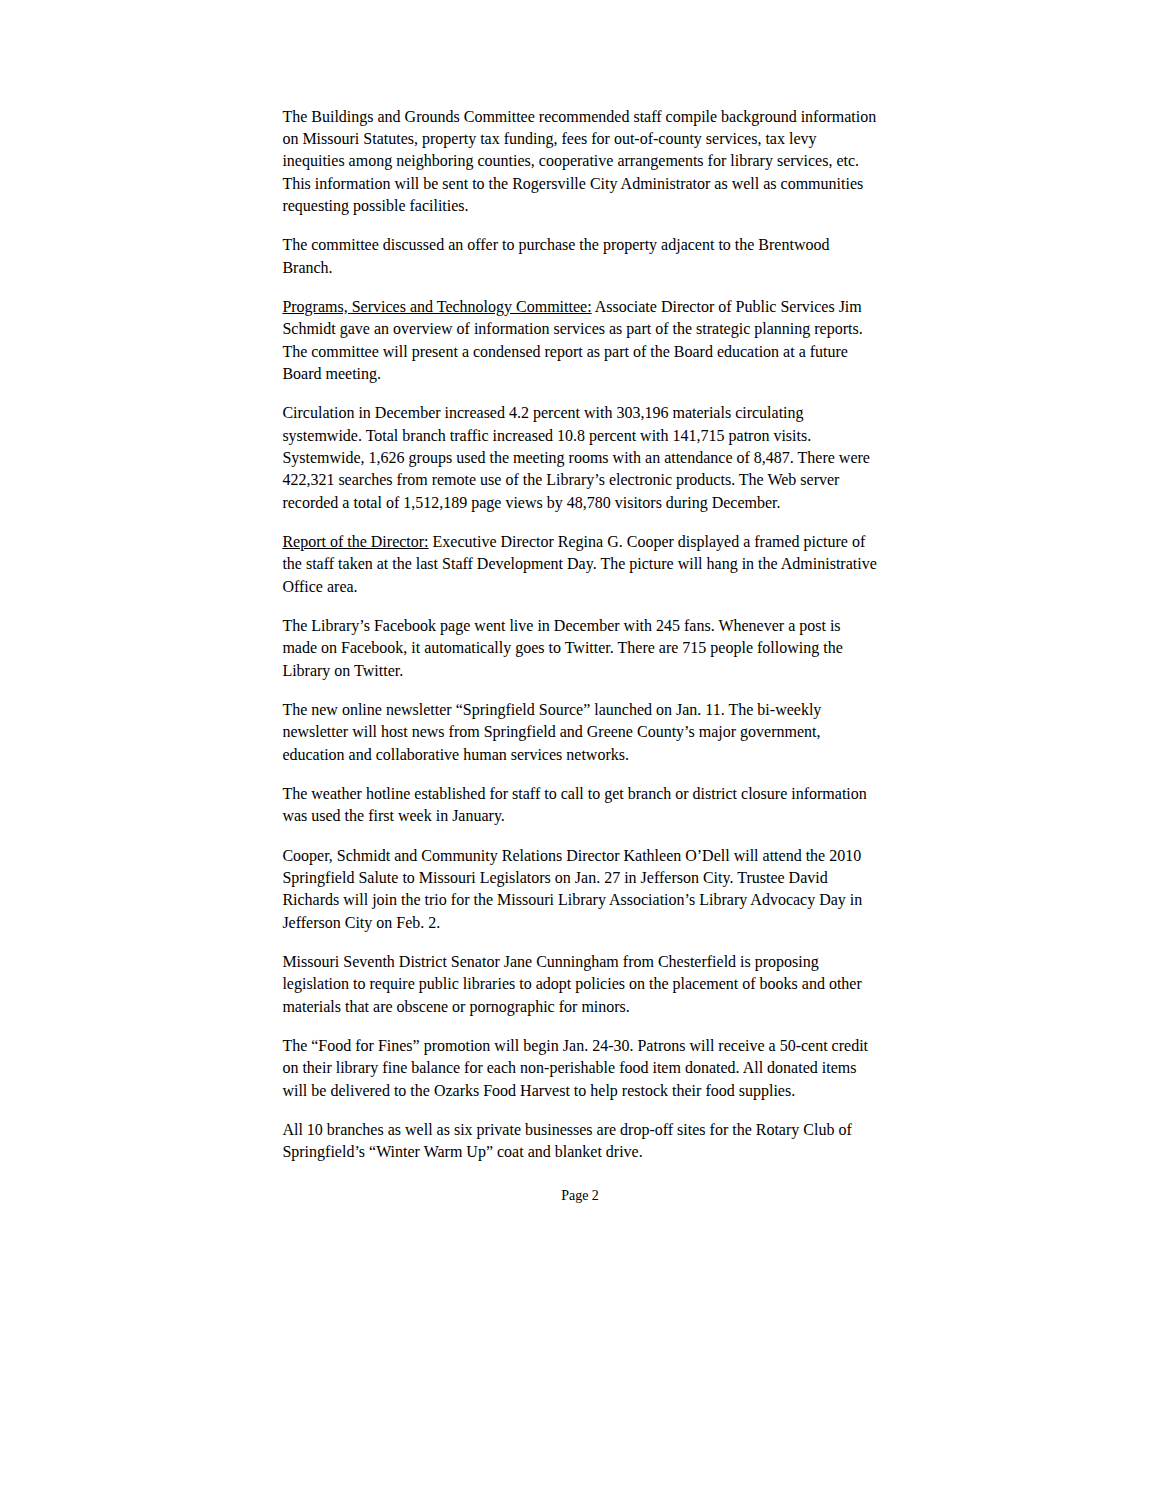The Buildings and Grounds Committee recommended staff compile background information on Missouri Statutes, property tax funding, fees for out-of-county services, tax levy inequities among neighboring counties, cooperative arrangements for library services, etc. This information will be sent to the Rogersville City Administrator as well as communities requesting possible facilities.
The committee discussed an offer to purchase the property adjacent to the Brentwood Branch.
Programs, Services and Technology Committee: Associate Director of Public Services Jim Schmidt gave an overview of information services as part of the strategic planning reports. The committee will present a condensed report as part of the Board education at a future Board meeting.
Circulation in December increased 4.2 percent with 303,196 materials circulating systemwide. Total branch traffic increased 10.8 percent with 141,715 patron visits. Systemwide, 1,626 groups used the meeting rooms with an attendance of 8,487. There were 422,321 searches from remote use of the Library’s electronic products. The Web server recorded a total of 1,512,189 page views by 48,780 visitors during December.
Report of the Director: Executive Director Regina G. Cooper displayed a framed picture of the staff taken at the last Staff Development Day. The picture will hang in the Administrative Office area.
The Library’s Facebook page went live in December with 245 fans. Whenever a post is made on Facebook, it automatically goes to Twitter. There are 715 people following the Library on Twitter.
The new online newsletter “Springfield Source” launched on Jan. 11. The bi-weekly newsletter will host news from Springfield and Greene County’s major government, education and collaborative human services networks.
The weather hotline established for staff to call to get branch or district closure information was used the first week in January.
Cooper, Schmidt and Community Relations Director Kathleen O’Dell will attend the 2010 Springfield Salute to Missouri Legislators on Jan. 27 in Jefferson City. Trustee David Richards will join the trio for the Missouri Library Association’s Library Advocacy Day in Jefferson City on Feb. 2.
Missouri Seventh District Senator Jane Cunningham from Chesterfield is proposing legislation to require public libraries to adopt policies on the placement of books and other materials that are obscene or pornographic for minors.
The “Food for Fines” promotion will begin Jan. 24-30. Patrons will receive a 50-cent credit on their library fine balance for each non-perishable food item donated. All donated items will be delivered to the Ozarks Food Harvest to help restock their food supplies.
All 10 branches as well as six private businesses are drop-off sites for the Rotary Club of Springfield’s “Winter Warm Up” coat and blanket drive.
Page 2